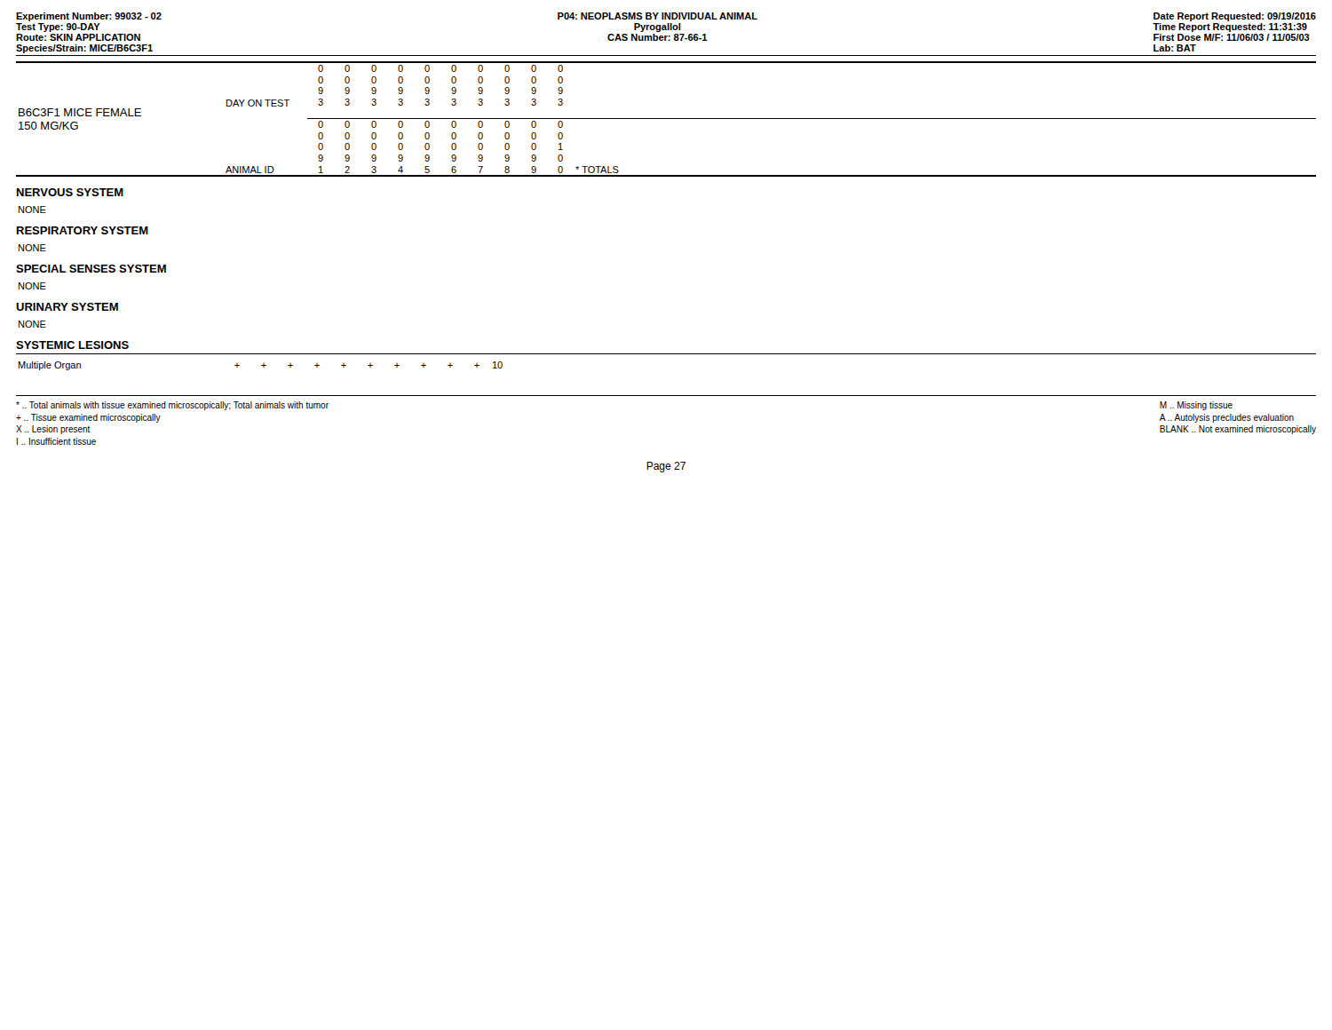Experiment Number: 99032 - 02
Test Type: 90-DAY
Route: SKIN APPLICATION
Species/Strain: MICE/B6C3F1
P04: NEOPLASMS BY INDIVIDUAL ANIMAL
Pyrogallol
CAS Number: 87-66-1
Date Report Requested: 09/19/2016
Time Report Requested: 11:31:39
First Dose M/F: 11/06/03 / 11/05/03
Lab: BAT
| B6C3F1 MICE FEMALE | DAY ON TEST | 0 0 9 3 | 0 0 9 3 | 0 0 9 3 | 0 0 9 3 | 0 0 9 3 | 0 0 9 3 | 0 0 9 3 | 0 0 9 3 | 0 0 9 3 | 0 0 9 3 | |
| 150 MG/KG | ANIMAL ID | 0 0 0 9 1 | 0 0 0 9 2 | 0 0 0 9 3 | 0 0 0 9 4 | 0 0 0 9 5 | 0 0 0 9 6 | 0 0 0 9 7 | 0 0 0 9 8 | 0 0 0 9 9 | 0 0 1 0 0 | * TOTALS |
NERVOUS SYSTEM
| NONE |
RESPIRATORY SYSTEM
| NONE |
SPECIAL SENSES SYSTEM
| NONE |
URINARY SYSTEM
| NONE |
SYSTEMIC LESIONS
| Multiple Organ | + | + | + | + | + | + | + | + | + | + | 10 |
* .. Total animals with tissue examined microscopically; Total animals with tumor
+ .. Tissue examined microscopically
X .. Lesion present
I .. Insufficient tissue
M .. Missing tissue
A .. Autolysis precludes evaluation
BLANK .. Not examined microscopically
Page 27